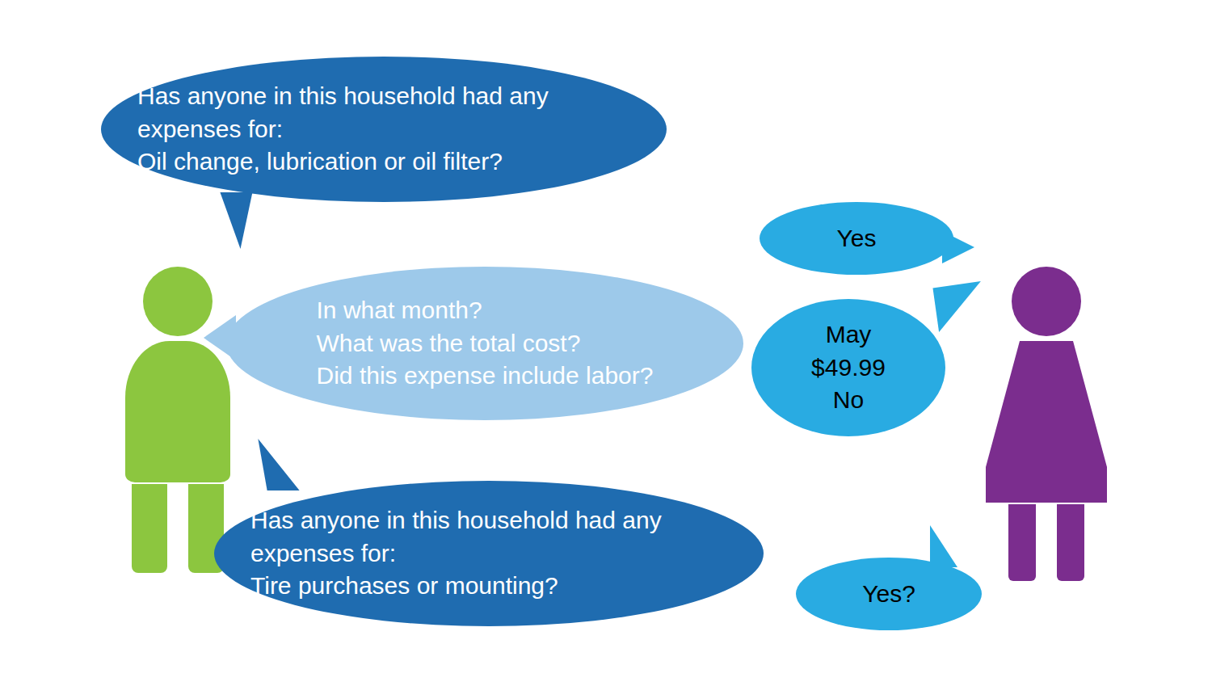Has anyone in this household had any expenses for:
Oil change, lubrication or oil filter?
Yes
In what month?
What was the total cost?
Did this expense include labor?
May
$49.99
No
Has anyone in this household had any expenses for:
Tire purchases or mounting?
Yes?